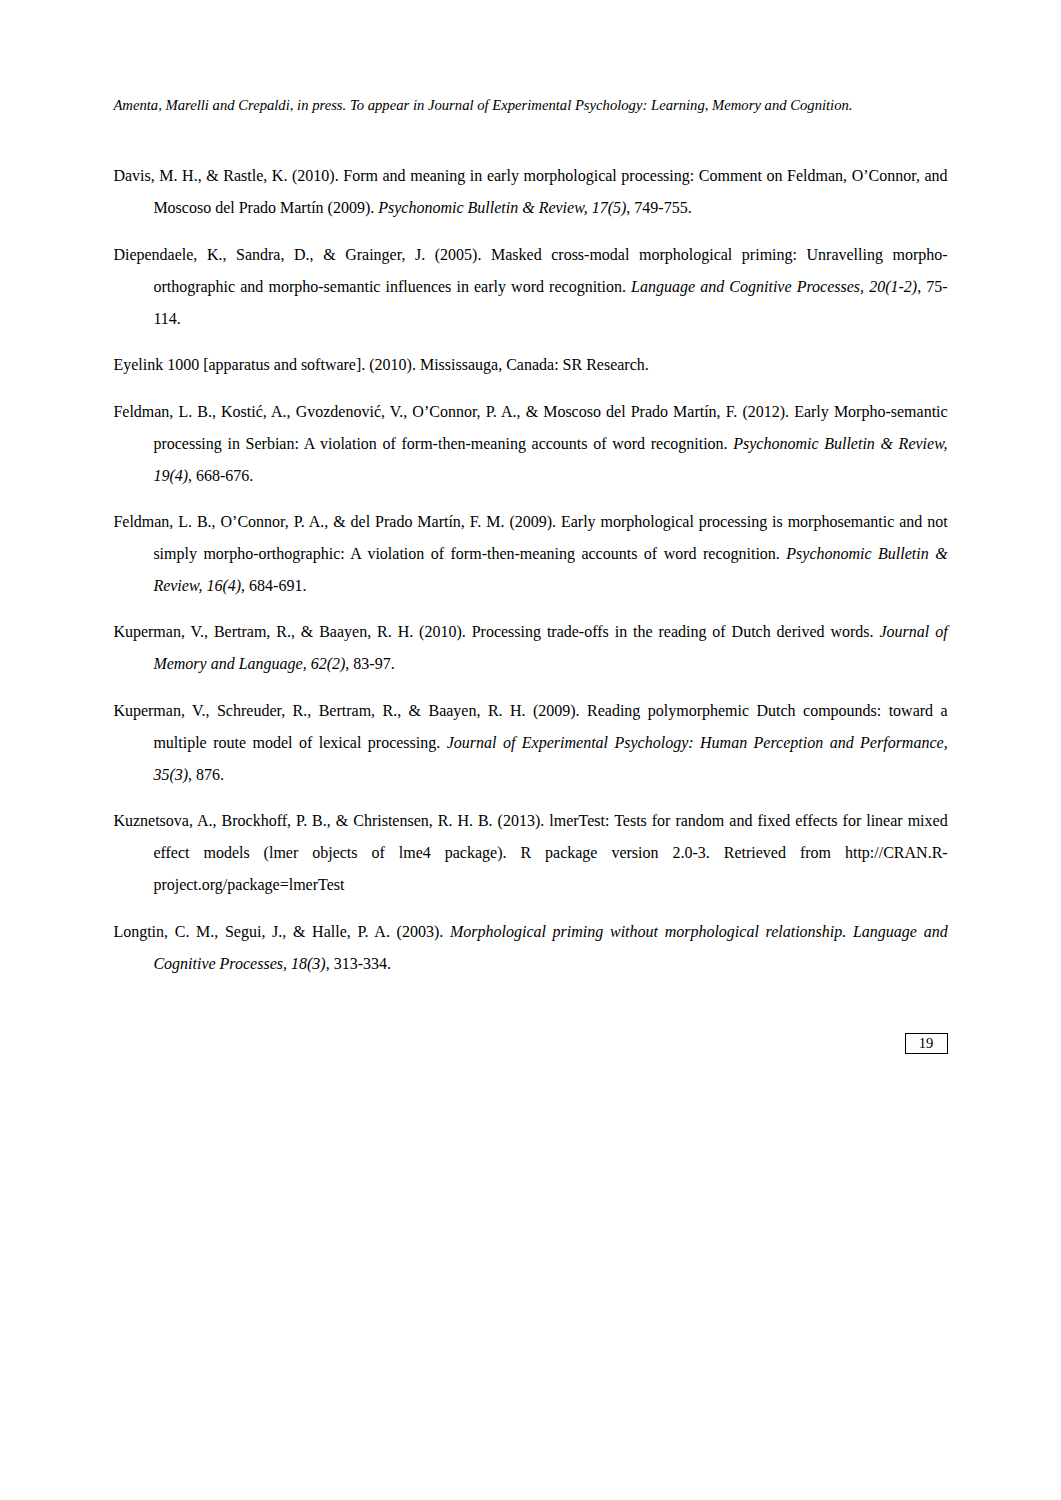Amenta, Marelli and Crepaldi, in press. To appear in Journal of Experimental Psychology: Learning, Memory and Cognition.
Davis, M. H., & Rastle, K. (2010). Form and meaning in early morphological processing: Comment on Feldman, O’Connor, and Moscoso del Prado Martín (2009). Psychonomic Bulletin & Review, 17(5), 749-755.
Diependaele, K., Sandra, D., & Grainger, J. (2005). Masked cross-modal morphological priming: Unravelling morpho-orthographic and morpho-semantic influences in early word recognition. Language and Cognitive Processes, 20(1-2), 75-114.
Eyelink 1000 [apparatus and software]. (2010). Mississauga, Canada: SR Research.
Feldman, L. B., Kostić, A., Gvozdenović, V., O’Connor, P. A., & Moscoso del Prado Martín, F. (2012). Early Morpho-semantic processing in Serbian: A violation of form-then-meaning accounts of word recognition. Psychonomic Bulletin & Review, 19(4), 668-676.
Feldman, L. B., O’Connor, P. A., & del Prado Martín, F. M. (2009). Early morphological processing is morphosemantic and not simply morpho-orthographic: A violation of form-then-meaning accounts of word recognition. Psychonomic Bulletin & Review, 16(4), 684-691.
Kuperman, V., Bertram, R., & Baayen, R. H. (2010). Processing trade-offs in the reading of Dutch derived words. Journal of Memory and Language, 62(2), 83-97.
Kuperman, V., Schreuder, R., Bertram, R., & Baayen, R. H. (2009). Reading polymorphemic Dutch compounds: toward a multiple route model of lexical processing. Journal of Experimental Psychology: Human Perception and Performance, 35(3), 876.
Kuznetsova, A., Brockhoff, P. B., & Christensen, R. H. B. (2013). lmerTest: Tests for random and fixed effects for linear mixed effect models (lmer objects of lme4 package). R package version 2.0-3. Retrieved from http://CRAN.R-project.org/package=lmerTest
Longtin, C. M., Segui, J., & Halle, P. A. (2003). Morphological priming without morphological relationship. Language and Cognitive Processes, 18(3), 313-334.
19